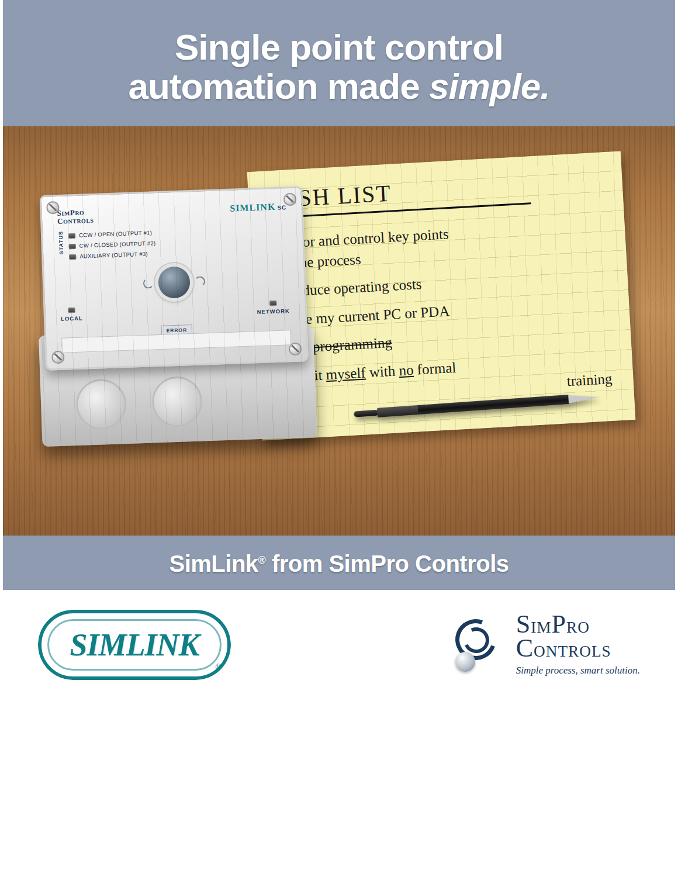Single point control
automation made simple.
WISH LIST
monitor and control key points
in the process
✓reduce operating costs
✓use my current PC or PDA
✓no programming
✓do it myself with no formal training
SIMPRO
CONTROLS
SIMLINK SC
STATUS
CCW / OPEN (OUTPUT #1)
CW / CLOSED (OUTPUT #2)
AUXILIARY (OUTPUT #3)
LOCAL
NETWORK
ACTIVE
ERROR
COMM.
SimLink® from SimPro Controls
SIMLINK
®
SIMPRO
CONTROLS
Simple process, smart solution.